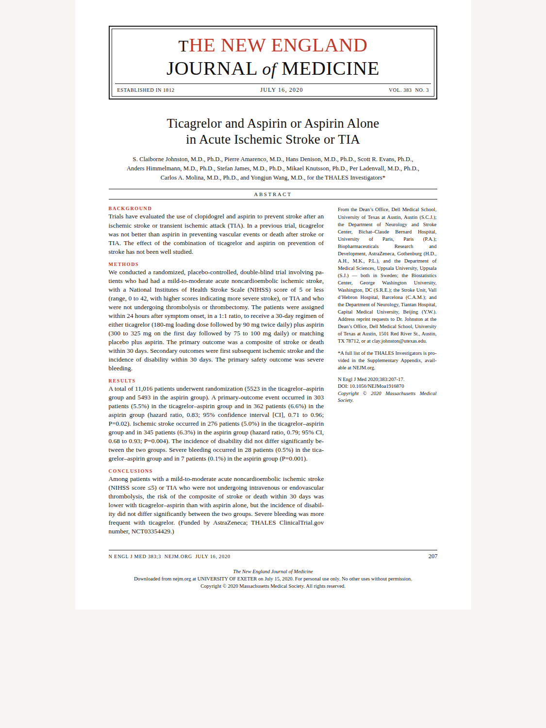THE NEW ENGLAND
JOURNAL of MEDICINE
established in 1812 July 16, 2020 vol. 383 no. 3
Ticagrelor and Aspirin or Aspirin Alone
in Acute Ischemic Stroke or TIA
S. Claiborne Johnston, M.D., Ph.D., Pierre Amarenco, M.D., Hans Denison, M.D., Ph.D., Scott R. Evans, Ph.D.,
Anders Himmelmann, M.D., Ph.D., Stefan James, M.D., Ph.D., Mikael Knutsson, Ph.D., Per Ladenvall, M.D., Ph.D.,
Carlos A. Molina, M.D., Ph.D., and Yongjun Wang, M.D., for the THALES Investigators*
Abstract
Background
Trials have evaluated the use of clopidogrel and aspirin to prevent stroke after an ischemic stroke or transient ischemic attack (TIA). In a previous trial, ticagrelor was not better than aspirin in preventing vascular events or death after stroke or TIA. The effect of the combination of ticagrelor and aspirin on prevention of stroke has not been well studied.
Methods
We conducted a randomized, placebo-controlled, double-blind trial involving patients who had had a mild-to-moderate acute noncardioembolic ischemic stroke, with a National Institutes of Health Stroke Scale (NIHSS) score of 5 or less (range, 0 to 42, with higher scores indicating more severe stroke), or TIA and who were not undergoing thrombolysis or thrombectomy. The patients were assigned within 24 hours after symptom onset, in a 1:1 ratio, to receive a 30-day regimen of either ticagrelor (180-mg loading dose followed by 90 mg twice daily) plus aspirin (300 to 325 mg on the first day followed by 75 to 100 mg daily) or matching placebo plus aspirin. The primary outcome was a composite of stroke or death within 30 days. Secondary outcomes were first subsequent ischemic stroke and the incidence of disability within 30 days. The primary safety outcome was severe bleeding.
Results
A total of 11,016 patients underwent randomization (5523 in the ticagrelor–aspirin group and 5493 in the aspirin group). A primary-outcome event occurred in 303 patients (5.5%) in the ticagrelor–aspirin group and in 362 patients (6.6%) in the aspirin group (hazard ratio, 0.83; 95% confidence interval [CI], 0.71 to 0.96; P=0.02). Ischemic stroke occurred in 276 patients (5.0%) in the ticagrelor–aspirin group and in 345 patients (6.3%) in the aspirin group (hazard ratio, 0.79; 95% CI, 0.68 to 0.93; P=0.004). The incidence of disability did not differ significantly between the two groups. Severe bleeding occurred in 28 patients (0.5%) in the ticagrelor–aspirin group and in 7 patients (0.1%) in the aspirin group (P=0.001).
Conclusions
Among patients with a mild-to-moderate acute noncardioembolic ischemic stroke (NIHSS score ≤5) or TIA who were not undergoing intravenous or endovascular thrombolysis, the risk of the composite of stroke or death within 30 days was lower with ticagrelor–aspirin than with aspirin alone, but the incidence of disability did not differ significantly between the two groups. Severe bleeding was more frequent with ticagrelor. (Funded by AstraZeneca; THALES ClinicalTrial.gov number, NCT03354429.)
From the Dean’s Office, Dell Medical School, University of Texas at Austin, Austin (S.C.J.); the Department of Neurology and Stroke Center, Bichat–Claude Bernard Hospital, University of Paris, Paris (P.A.); Biopharmaceuticals Research and Development, AstraZeneca, Gothenburg (H.D., A.H., M.K., P.L.), and the Department of Medical Sciences, Uppsala University, Uppsala (S.J.) — both in Sweden; the Biostatistics Center, George Washington University, Washington, DC (S.R.E.); the Stroke Unit, Vall d’Hebron Hospital, Barcelona (C.A.M.); and the Department of Neurology, Tiantan Hospital, Capital Medical University, Beijing (Y.W.). Address reprint requests to Dr. Johnston at the Dean’s Office, Dell Medical School, University of Texas at Austin, 1501 Red River St., Austin, TX 78712, or at clay.johnston@utexas.edu.
*A full list of the THALES Investigators is provided in the Supplementary Appendix, available at NEJM.org.
N Engl J Med 2020;383:207-17.
DOI: 10.1056/NEJMoa1916870 Copyright © 2020 Massachusetts Medical Society.
n engl j med 383;3 nejm.org July 16, 2020 207
The New England Journal of Medicine
Downloaded from nejm.org at UNIVERSITY OF EXETER on July 15, 2020. For personal use only. No other uses without permission.
Copyright © 2020 Massachusetts Medical Society. All rights reserved.